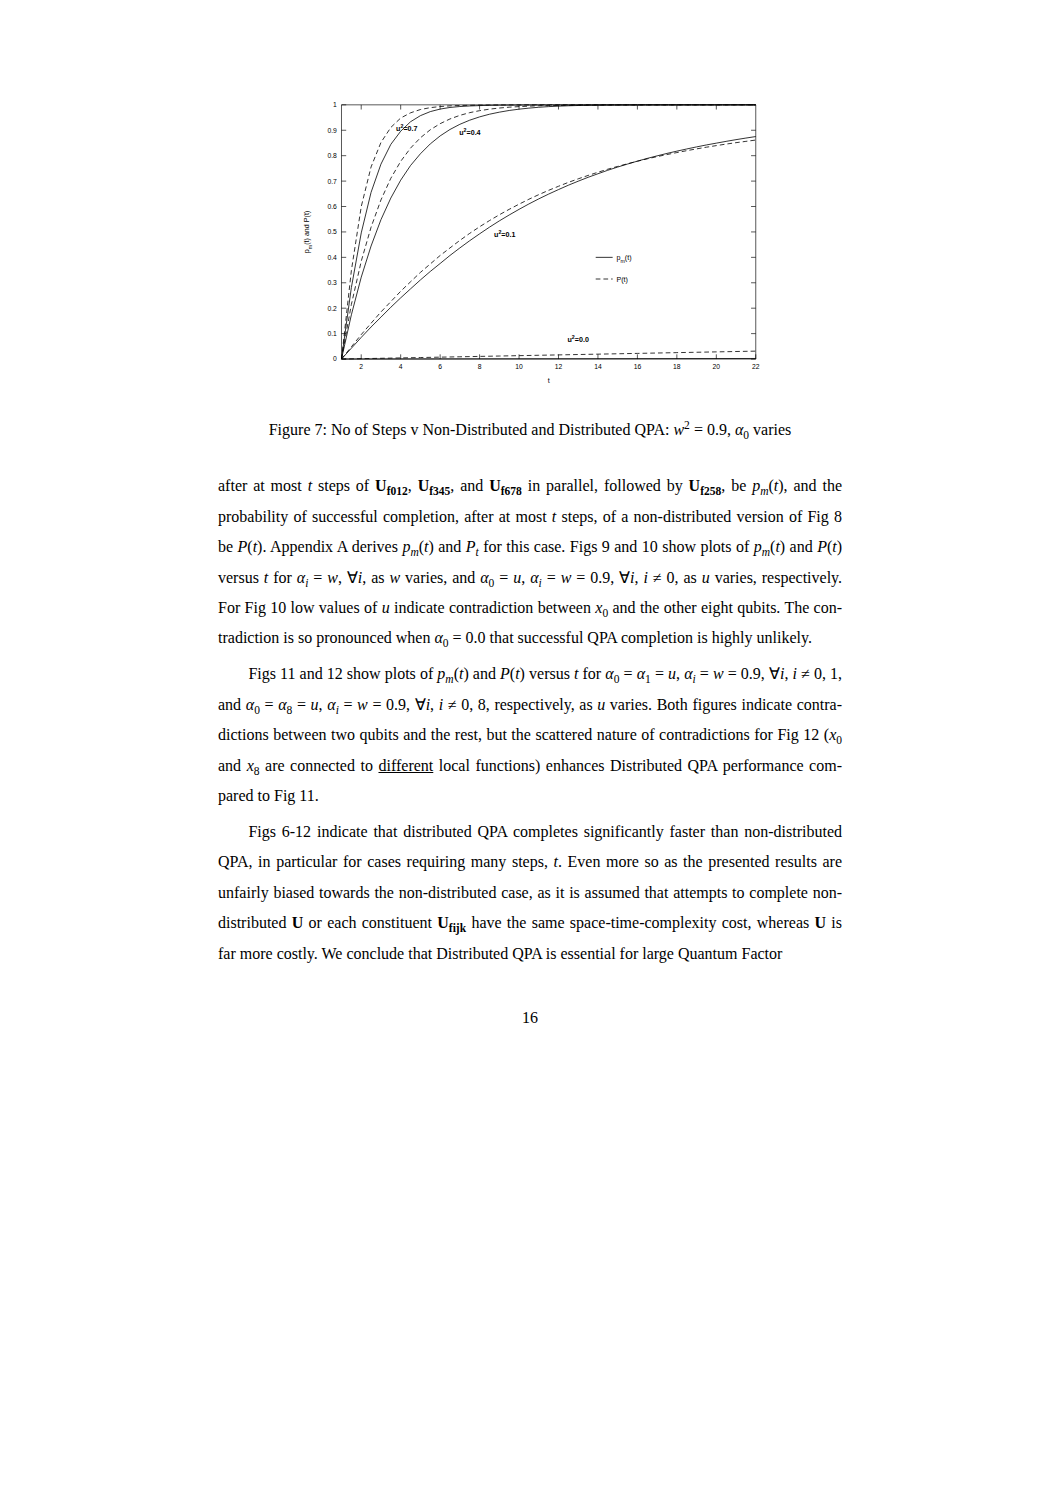0 0.1 0.2 0.3 0.4 0.5 0.6 0.7 0.8 0.9 1 2 4 6 8 10 12 14 16 18 20 22 t pm(t) and P(t) u2=0.7 u2=0.4 u2=0.1 u2=0.0 pm(t) P(t)
Figure 7: No of Steps v Non-Distributed and Distributed QPA: w2 = 0.9, α0 varies
after at most t steps of Uf012, Uf345, and Uf678 in parallel, followed by Uf258, be pm(t), and the probability of successful completion, after at most t steps, of a non-distributed version of Fig 8 be P(t). Appendix A derives pm(t) and Pt for this case. Figs 9 and 10 show plots of pm(t) and P(t) versus t for αi = w, ∀i, as w varies, and α0 = u, αi = w = 0.9, ∀i, i ≠ 0, as u varies, respectively. For Fig 10 low values of u indicate contradiction between x0 and the other eight qubits. The contradiction is so pronounced when α0 = 0.0 that successful QPA completion is highly unlikely.
Figs 11 and 12 show plots of pm(t) and P(t) versus t for α0 = α1 = u, αi = w = 0.9, ∀i, i ≠ 0, 1, and α0 = α8 = u, αi = w = 0.9, ∀i, i ≠ 0, 8, respectively, as u varies. Both figures indicate contradictions between two qubits and the rest, but the scattered nature of contradictions for Fig 12 (x0 and x8 are connected to different local functions) enhances Distributed QPA performance compared to Fig 11.
Figs 6-12 indicate that distributed QPA completes significantly faster than non-distributed QPA, in particular for cases requiring many steps, t. Even more so as the presented results are unfairly biased towards the non-distributed case, as it is assumed that attempts to complete non-distributed U or each constituent Ufijk have the same space-time-complexity cost, whereas U is far more costly. We conclude that Distributed QPA is essential for large Quantum Factor
16